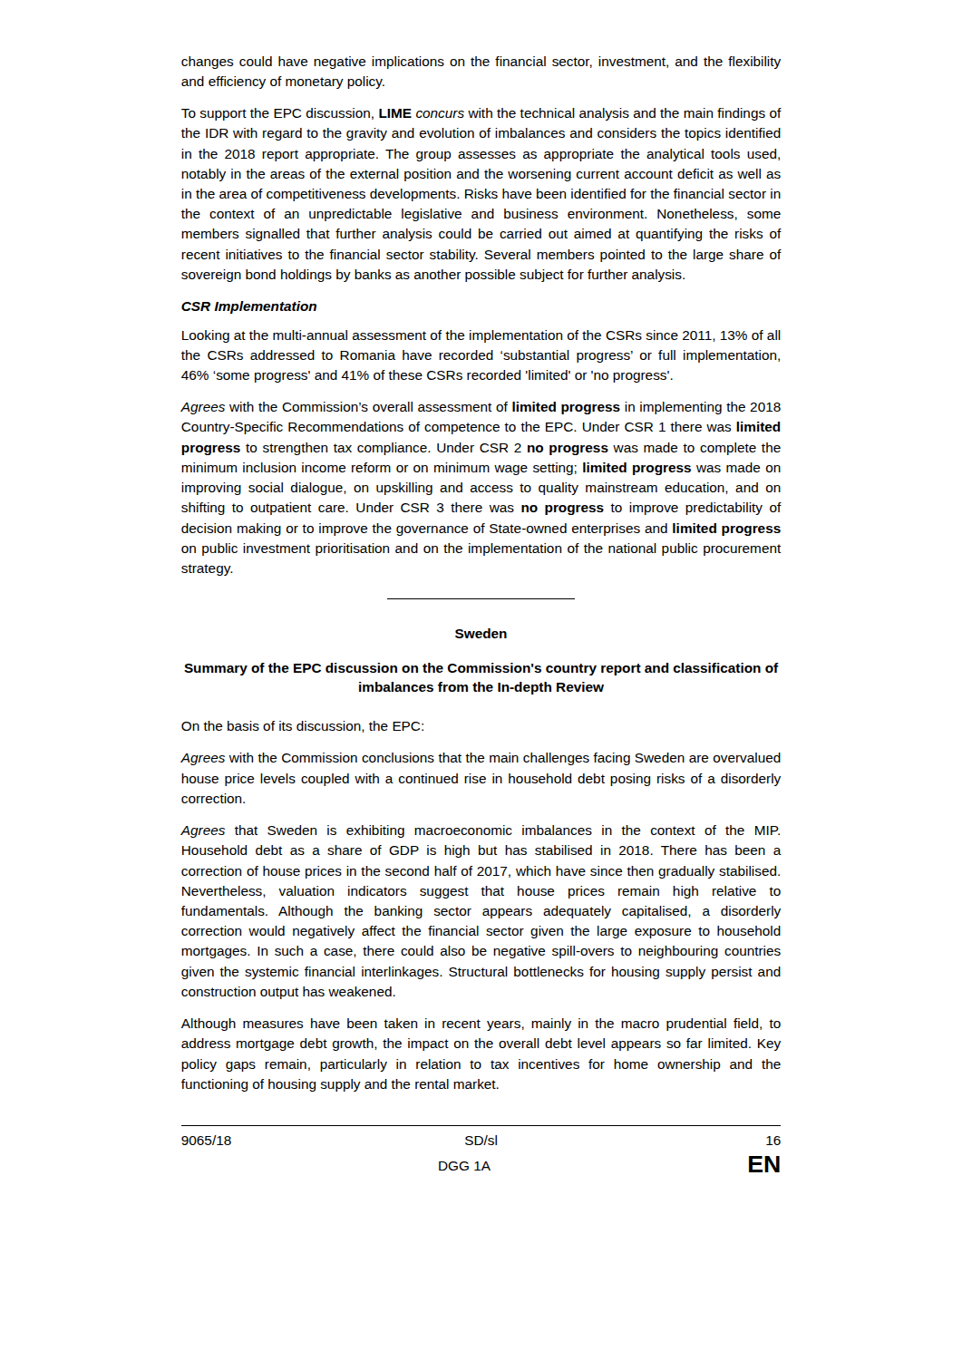changes could have negative implications on the financial sector, investment, and the flexibility and efficiency of monetary policy.
To support the EPC discussion, LIME concurs with the technical analysis and the main findings of the IDR with regard to the gravity and evolution of imbalances and considers the topics identified in the 2018 report appropriate. The group assesses as appropriate the analytical tools used, notably in the areas of the external position and the worsening current account deficit as well as in the area of competitiveness developments. Risks have been identified for the financial sector in the context of an unpredictable legislative and business environment. Nonetheless, some members signalled that further analysis could be carried out aimed at quantifying the risks of recent initiatives to the financial sector stability. Several members pointed to the large share of sovereign bond holdings by banks as another possible subject for further analysis.
CSR Implementation
Looking at the multi-annual assessment of the implementation of the CSRs since 2011, 13% of all the CSRs addressed to Romania have recorded ‘substantial progress’ or full implementation, 46% ‘some progress' and 41% of these CSRs recorded 'limited' or 'no progress'.
Agrees with the Commission’s overall assessment of limited progress in implementing the 2018 Country-Specific Recommendations of competence to the EPC. Under CSR 1 there was limited progress to strengthen tax compliance. Under CSR 2 no progress was made to complete the minimum inclusion income reform or on minimum wage setting; limited progress was made on improving social dialogue, on upskilling and access to quality mainstream education, and on shifting to outpatient care. Under CSR 3 there was no progress to improve predictability of decision making or to improve the governance of State-owned enterprises and limited progress on public investment prioritisation and on the implementation of the national public procurement strategy.
Sweden
Summary of the EPC discussion on the Commission's country report and classification of imbalances from the In-depth Review
On the basis of its discussion, the EPC:
Agrees with the Commission conclusions that the main challenges facing Sweden are overvalued house price levels coupled with a continued rise in household debt posing risks of a disorderly correction.
Agrees that Sweden is exhibiting macroeconomic imbalances in the context of the MIP. Household debt as a share of GDP is high but has stabilised in 2018. There has been a correction of house prices in the second half of 2017, which have since then gradually stabilised. Nevertheless, valuation indicators suggest that house prices remain high relative to fundamentals. Although the banking sector appears adequately capitalised, a disorderly correction would negatively affect the financial sector given the large exposure to household mortgages. In such a case, there could also be negative spill-overs to neighbouring countries given the systemic financial interlinkages. Structural bottlenecks for housing supply persist and construction output has weakened.
Although measures have been taken in recent years, mainly in the macro prudential field, to address mortgage debt growth, the impact on the overall debt level appears so far limited. Key policy gaps remain, particularly in relation to tax incentives for home ownership and the functioning of housing supply and the rental market.
9065/18
SD/sl
16
DGG 1A
EN